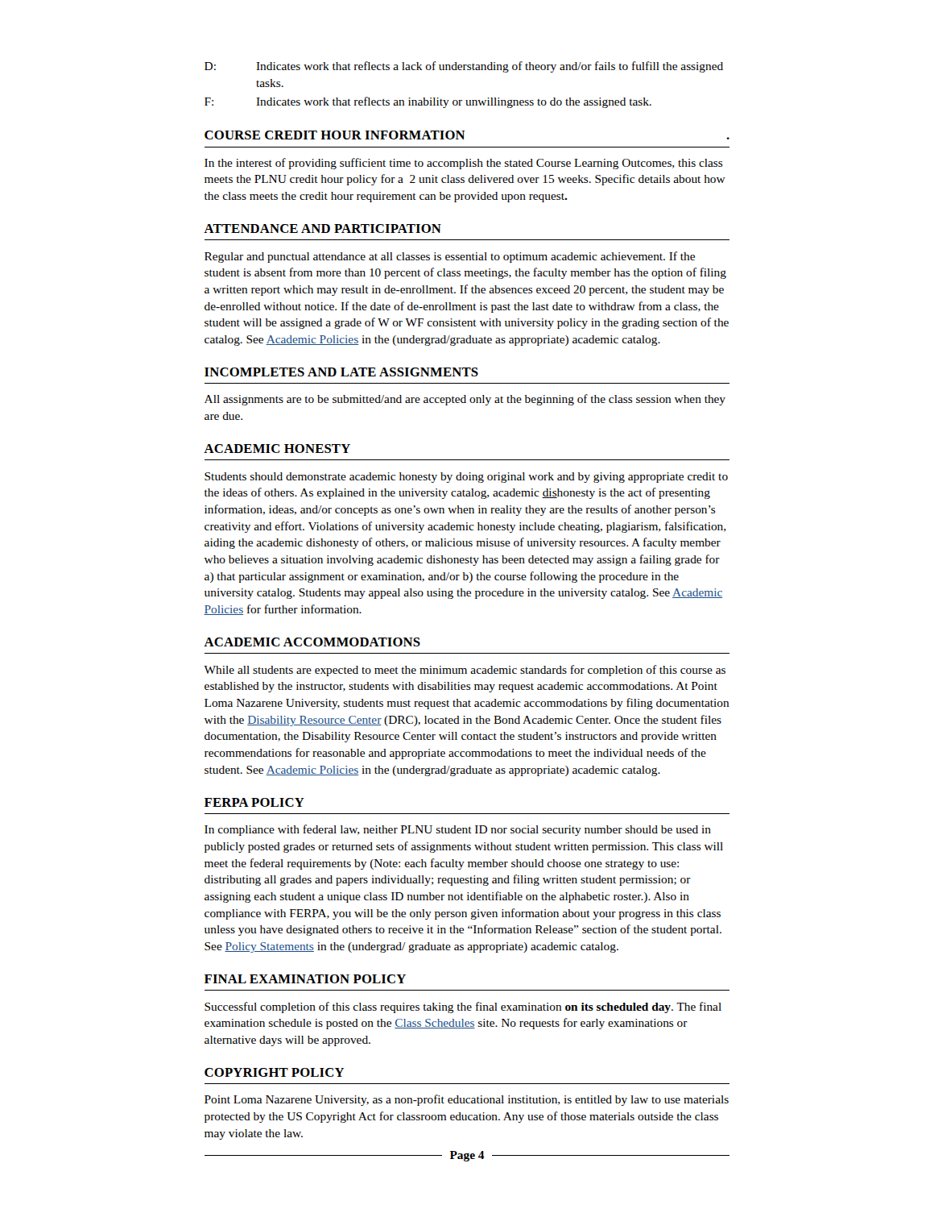D: Indicates work that reflects a lack of understanding of theory and/or fails to fulfill the assigned tasks.
F: Indicates work that reflects an inability or unwillingness to do the assigned task.
Course Credit Hour Information.
In the interest of providing sufficient time to accomplish the stated Course Learning Outcomes, this class meets the PLNU credit hour policy for a 2 unit class delivered over 15 weeks. Specific details about how the class meets the credit hour requirement can be provided upon request.
Attendance and Participation
Regular and punctual attendance at all classes is essential to optimum academic achievement. If the student is absent from more than 10 percent of class meetings, the faculty member has the option of filing a written report which may result in de-enrollment. If the absences exceed 20 percent, the student may be de-enrolled without notice. If the date of de-enrollment is past the last date to withdraw from a class, the student will be assigned a grade of W or WF consistent with university policy in the grading section of the catalog. See Academic Policies in the (undergrad/graduate as appropriate) academic catalog.
Incompletes and Late Assignments
All assignments are to be submitted/and are accepted only at the beginning of the class session when they are due.
Academic Honesty
Students should demonstrate academic honesty by doing original work and by giving appropriate credit to the ideas of others. As explained in the university catalog, academic dishonesty is the act of presenting information, ideas, and/or concepts as one’s own when in reality they are the results of another person’s creativity and effort. Violations of university academic honesty include cheating, plagiarism, falsification, aiding the academic dishonesty of others, or malicious misuse of university resources. A faculty member who believes a situation involving academic dishonesty has been detected may assign a failing grade for a) that particular assignment or examination, and/or b) the course following the procedure in the university catalog. Students may appeal also using the procedure in the university catalog. See Academic Policies for further information.
Academic Accommodations
While all students are expected to meet the minimum academic standards for completion of this course as established by the instructor, students with disabilities may request academic accommodations. At Point Loma Nazarene University, students must request that academic accommodations by filing documentation with the Disability Resource Center (DRC), located in the Bond Academic Center. Once the student files documentation, the Disability Resource Center will contact the student’s instructors and provide written recommendations for reasonable and appropriate accommodations to meet the individual needs of the student. See Academic Policies in the (undergrad/graduate as appropriate) academic catalog.
FERPA Policy
In compliance with federal law, neither PLNU student ID nor social security number should be used in publicly posted grades or returned sets of assignments without student written permission. This class will meet the federal requirements by (Note: each faculty member should choose one strategy to use: distributing all grades and papers individually; requesting and filing written student permission; or assigning each student a unique class ID number not identifiable on the alphabetic roster.). Also in compliance with FERPA, you will be the only person given information about your progress in this class unless you have designated others to receive it in the “Information Release” section of the student portal. See Policy Statements in the (undergrad/ graduate as appropriate) academic catalog.
Final Examination Policy
Successful completion of this class requires taking the final examination on its scheduled day. The final examination schedule is posted on the Class Schedules site. No requests for early examinations or alternative days will be approved.
Copyright Policy
Point Loma Nazarene University, as a non-profit educational institution, is entitled by law to use materials protected by the US Copyright Act for classroom education. Any use of those materials outside the class may violate the law.
Page 4